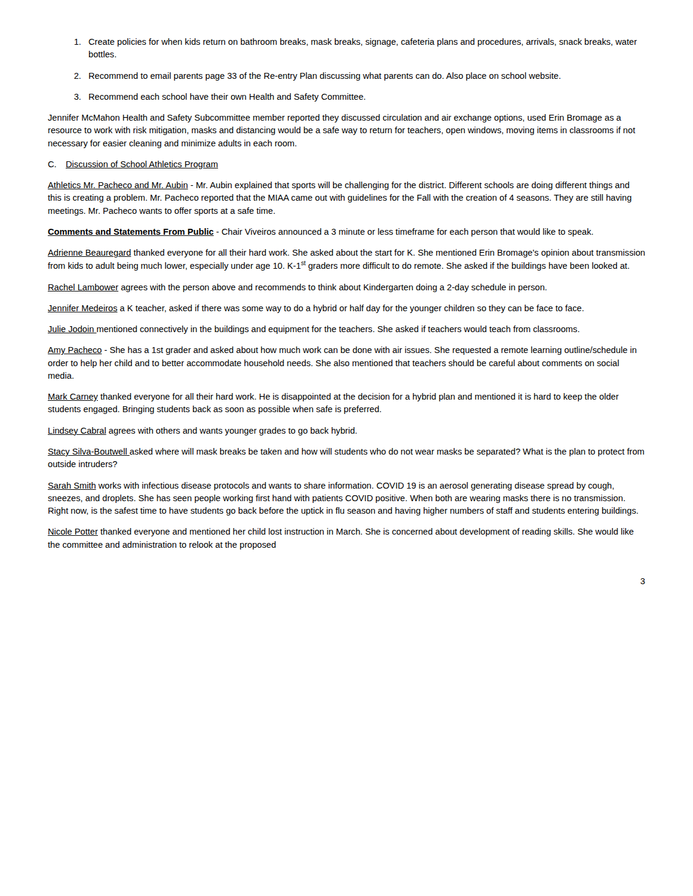Create policies for when kids return on bathroom breaks, mask breaks, signage, cafeteria plans and procedures, arrivals, snack breaks, water bottles.
Recommend to email parents page 33 of the Re-entry Plan discussing what parents can do. Also place on school website.
Recommend each school have their own Health and Safety Committee.
Jennifer McMahon Health and Safety Subcommittee member reported they discussed circulation and air exchange options, used Erin Bromage as a resource to work with risk mitigation, masks and distancing would be a safe way to return for teachers, open windows, moving items in classrooms if not necessary for easier cleaning and minimize adults in each room.
C. Discussion of School Athletics Program
Athletics Mr. Pacheco and Mr. Aubin - Mr. Aubin explained that sports will be challenging for the district. Different schools are doing different things and this is creating a problem. Mr. Pacheco reported that the MIAA came out with guidelines for the Fall with the creation of 4 seasons. They are still having meetings. Mr. Pacheco wants to offer sports at a safe time.
Comments and Statements From Public - Chair Viveiros announced a 3 minute or less timeframe for each person that would like to speak.
Adrienne Beauregard thanked everyone for all their hard work. She asked about the start for K. She mentioned Erin Bromage's opinion about transmission from kids to adult being much lower, especially under age 10. K-1st graders more difficult to do remote. She asked if the buildings have been looked at.
Rachel Lambower agrees with the person above and recommends to think about Kindergarten doing a 2-day schedule in person.
Jennifer Medeiros a K teacher, asked if there was some way to do a hybrid or half day for the younger children so they can be face to face.
Julie Jodoin mentioned connectively in the buildings and equipment for the teachers. She asked if teachers would teach from classrooms.
Amy Pacheco - She has a 1st grader and asked about how much work can be done with air issues. She requested a remote learning outline/schedule in order to help her child and to better accommodate household needs. She also mentioned that teachers should be careful about comments on social media.
Mark Carney thanked everyone for all their hard work. He is disappointed at the decision for a hybrid plan and mentioned it is hard to keep the older students engaged. Bringing students back as soon as possible when safe is preferred.
Lindsey Cabral agrees with others and wants younger grades to go back hybrid.
Stacy Silva-Boutwell asked where will mask breaks be taken and how will students who do not wear masks be separated? What is the plan to protect from outside intruders?
Sarah Smith works with infectious disease protocols and wants to share information. COVID 19 is an aerosol generating disease spread by cough, sneezes, and droplets. She has seen people working first hand with patients COVID positive. When both are wearing masks there is no transmission. Right now, is the safest time to have students go back before the uptick in flu season and having higher numbers of staff and students entering buildings.
Nicole Potter thanked everyone and mentioned her child lost instruction in March. She is concerned about development of reading skills. She would like the committee and administration to relook at the proposed
3